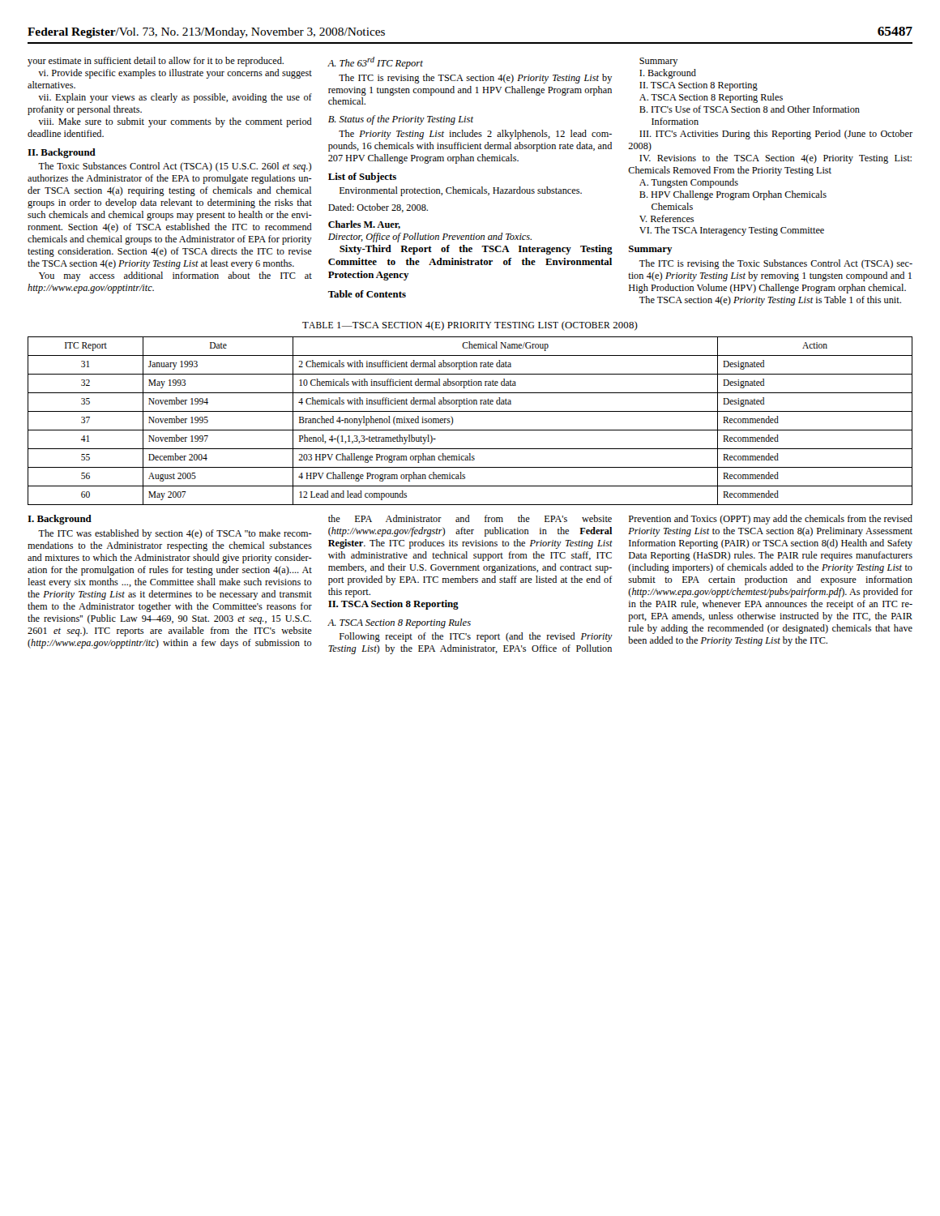Federal Register/Vol. 73, No. 213/Monday, November 3, 2008/Notices
65487
your estimate in sufficient detail to allow for it to be reproduced.
vi. Provide specific examples to illustrate your concerns and suggest alternatives.
vii. Explain your views as clearly as possible, avoiding the use of profanity or personal threats.
viii. Make sure to submit your comments by the comment period deadline identified.
II. Background
The Toxic Substances Control Act (TSCA) (15 U.S.C. 260l et seq.) authorizes the Administrator of the EPA to promulgate regulations under TSCA section 4(a) requiring testing of chemicals and chemical groups in order to develop data relevant to determining the risks that such chemicals and chemical groups may present to health or the environment. Section 4(e) of TSCA established the ITC to recommend chemicals and chemical groups to the Administrator of EPA for priority testing consideration. Section 4(e) of TSCA directs the ITC to revise the TSCA section 4(e) Priority Testing List at least every 6 months.
You may access additional information about the ITC at http://www.epa.gov/opptintr/itc.
A. The 63rd ITC Report
The ITC is revising the TSCA section 4(e) Priority Testing List by removing 1 tungsten compound and 1 HPV Challenge Program orphan chemical.
B. Status of the Priority Testing List
The Priority Testing List includes 2 alkylphenols, 12 lead compounds, 16 chemicals with insufficient dermal absorption rate data, and 207 HPV Challenge Program orphan chemicals.
List of Subjects
Environmental protection, Chemicals, Hazardous substances.
Dated: October 28, 2008.
Charles M. Auer,
Director, Office of Pollution Prevention and Toxics.
Sixty-Third Report of the TSCA Interagency Testing Committee to the Administrator of the Environmental Protection Agency
Table of Contents
Summary
I. Background
II. TSCA Section 8 Reporting
A. TSCA Section 8 Reporting Rules
B. ITC's Use of TSCA Section 8 and Other Information
Information
III. ITC's Activities During this Reporting Period (June to October 2008)
IV. Revisions to the TSCA Section 4(e) Priority Testing List: Chemicals Removed From the Priority Testing List
A. Tungsten Compounds
B. HPV Challenge Program Orphan Chemicals
Chemicals
V. References
VI. The TSCA Interagency Testing Committee
Summary
The ITC is revising the Toxic Substances Control Act (TSCA) section 4(e) Priority Testing List by removing 1 tungsten compound and 1 High Production Volume (HPV) Challenge Program orphan chemical.
The TSCA section 4(e) Priority Testing List is Table 1 of this unit.
T ABLE 1—TSCA S ECTION 4(E) P RIORITY T ESTING L IST (O CTOBER 2008)
| ITC Report | Date | Chemical Name/Group | Action |
| --- | --- | --- | --- |
| 31 | January 1993 | 2 Chemicals with insufficient dermal absorption rate data | Designated |
| 32 | May 1993 | 10 Chemicals with insufficient dermal absorption rate data | Designated |
| 35 | November 1994 | 4 Chemicals with insufficient dermal absorption rate data | Designated |
| 37 | November 1995 | Branched 4-nonylphenol (mixed isomers) | Recommended |
| 41 | November 1997 | Phenol, 4-(1,1,3,3-tetramethylbutyl)- | Recommended |
| 55 | December 2004 | 203 HPV Challenge Program orphan chemicals | Recommended |
| 56 | August 2005 | 4 HPV Challenge Program orphan chemicals | Recommended |
| 60 | May 2007 | 12 Lead and lead compounds | Recommended |
I. Background
The ITC was established by section 4(e) of TSCA ''to make recommendations to the Administrator respecting the chemical substances and mixtures to which the Administrator should give priority consideration for the promulgation of rules for testing under section 4(a).... At least every six months ..., the Committee shall make such revisions to the Priority Testing List as it determines to be necessary and transmit them to the Administrator together with the Committee's reasons for the revisions'' (Public Law 94–469, 90 Stat. 2003 et seq., 15 U.S.C. 2601 et seq.). ITC reports are available from the ITC's website (http://www.epa.gov/opptintr/itc) within a few days of submission to the EPA Administrator and from the EPA's website (http://www.epa.gov/fedrgstr) after publication in the Federal Register. The ITC produces its revisions to the Priority Testing List with administrative and technical support from the ITC staff, ITC members, and their U.S. Government organizations, and contract support provided by EPA. ITC members and staff are listed at the end of this report.
II. TSCA Section 8 Reporting
A. TSCA Section 8 Reporting Rules
Following receipt of the ITC's report (and the revised Priority Testing List) by the EPA Administrator, EPA's Office of Pollution Prevention and Toxics (OPPT) may add the chemicals from the revised Priority Testing List to the TSCA section 8(a) Preliminary Assessment Information Reporting (PAIR) or TSCA section 8(d) Health and Safety Data Reporting (HaSDR) rules. The PAIR rule requires manufacturers (including importers) of chemicals added to the Priority Testing List to submit to EPA certain production and exposure information (http://www.epa.gov/oppt/chemtest/pubs/pairform.pdf). As provided for in the PAIR rule, whenever EPA announces the receipt of an ITC report, EPA amends, unless otherwise instructed by the ITC, the PAIR rule by adding the recommended (or designated) chemicals that have been added to the Priority Testing List by the ITC.